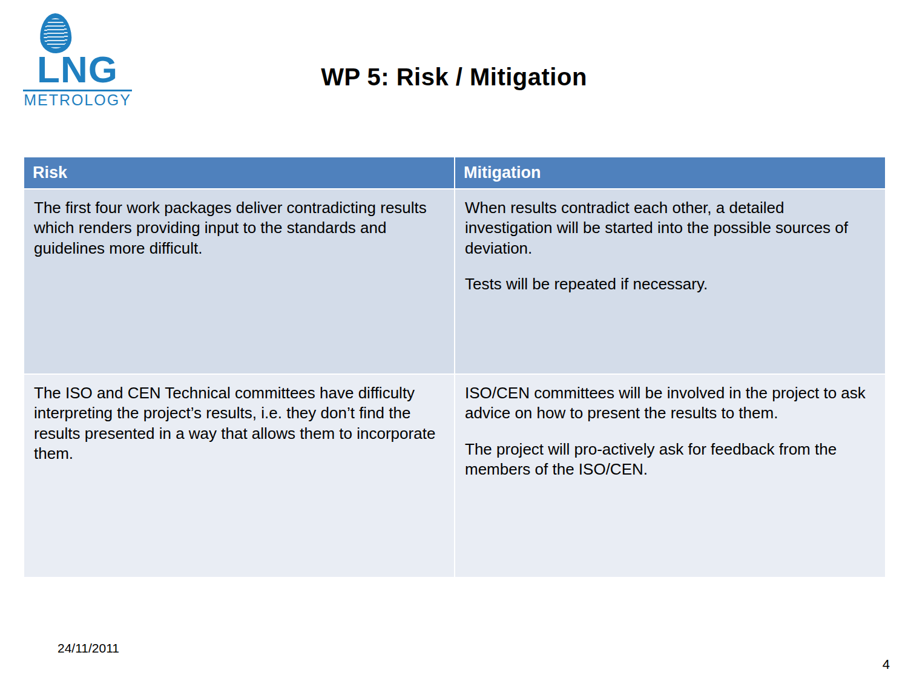LNG METROLOGY
WP 5: Risk / Mitigation
| Risk | Mitigation |
| --- | --- |
| The first four work packages deliver contradicting results which renders providing input to the standards and guidelines more difficult. | When results contradict each other, a detailed investigation will be started into the possible sources of deviation. Tests will be repeated if necessary. |
| The ISO and CEN Technical committees have difficulty interpreting the project’s results, i.e. they don’t find the results presented in a way that allows them to incorporate them. | ISO/CEN committees will be involved in the project to ask advice on how to present the results to them. The project will pro-actively ask for feedback from the members of the ISO/CEN. |
24/11/2011
4